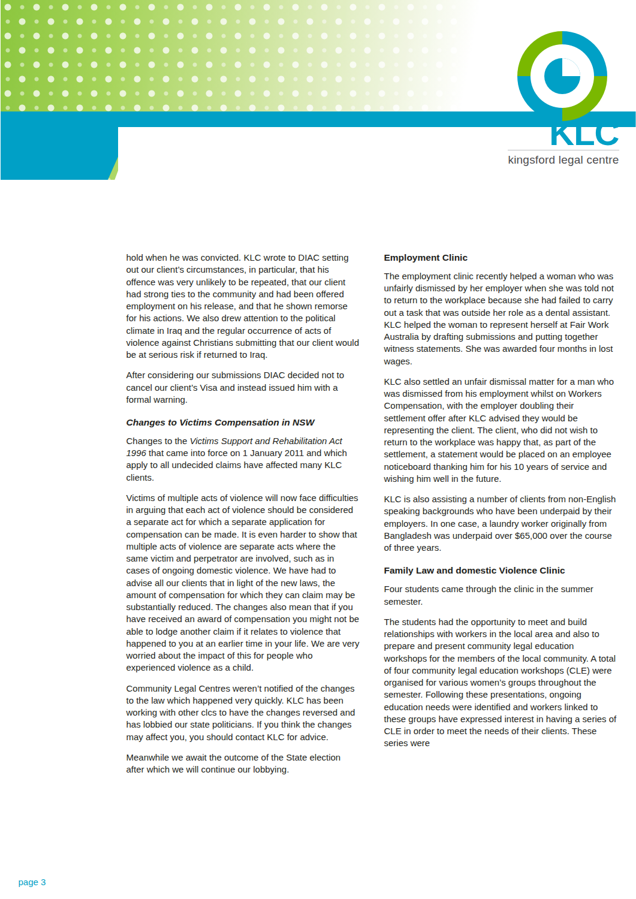KLC
kingsford legal centre
kingsford legal centre eBulletin autumn 2011
hold when he was convicted. KLC wrote to DIAC setting out our client’s circumstances, in particular, that his offence was very unlikely to be repeated, that our client had strong ties to the community and had been offered employment on his release, and that he shown remorse for his actions. We also drew attention to the political climate in Iraq and the regular occurrence of acts of violence against Christians submitting that our client would be at serious risk if returned to Iraq.
After considering our submissions DIAC decided not to cancel our client’s Visa and instead issued him with a formal warning.
Changes to Victims Compensation in NSW
Changes to the Victims Support and Rehabilitation Act 1996 that came into force on 1 January 2011 and which apply to all undecided claims have affected many KLC clients.
Victims of multiple acts of violence will now face difficulties in arguing that each act of violence should be considered a separate act for which a separate application for compensation can be made. It is even harder to show that multiple acts of violence are separate acts where the same victim and perpetrator are involved, such as in cases of ongoing domestic violence. We have had to advise all our clients that in light of the new laws, the amount of compensation for which they can claim may be substantially reduced. The changes also mean that if you have received an award of compensation you might not be able to lodge another claim if it relates to violence that happened to you at an earlier time in your life. We are very worried about the impact of this for people who experienced violence as a child.
Community Legal Centres weren’t notified of the changes to the law which happened very quickly. KLC has been working with other clcs to have the changes reversed and has lobbied our state politicians. If you think the changes may affect you, you should contact KLC for advice.
Meanwhile we await the outcome of the State election after which we will continue our lobbying.
Employment Clinic
The employment clinic recently helped a woman who was unfairly dismissed by her employer when she was told not to return to the workplace because she had failed to carry out a task that was outside her role as a dental assistant. KLC helped the woman to represent herself at Fair Work Australia by drafting submissions and putting together witness statements. She was awarded four months in lost wages.
KLC also settled an unfair dismissal matter for a man who was dismissed from his employment whilst on Workers Compensation, with the employer doubling their settlement offer after KLC advised they would be representing the client. The client, who did not wish to return to the workplace was happy that, as part of the settlement, a statement would be placed on an employee noticeboard thanking him for his 10 years of service and wishing him well in the future.
KLC is also assisting a number of clients from non-English speaking backgrounds who have been underpaid by their employers. In one case, a laundry worker originally from Bangladesh was underpaid over $65,000 over the course of three years.
Family Law and domestic Violence Clinic
Four students came through the clinic in the summer semester.
The students had the opportunity to meet and build relationships with workers in the local area and also to prepare and present community legal education workshops for the members of the local community. A total of four community legal education workshops (CLE) were organised for various women’s groups throughout the semester. Following these presentations, ongoing education needs were identified and workers linked to these groups have expressed interest in having a series of CLE in order to meet the needs of their clients. These series were
page 3